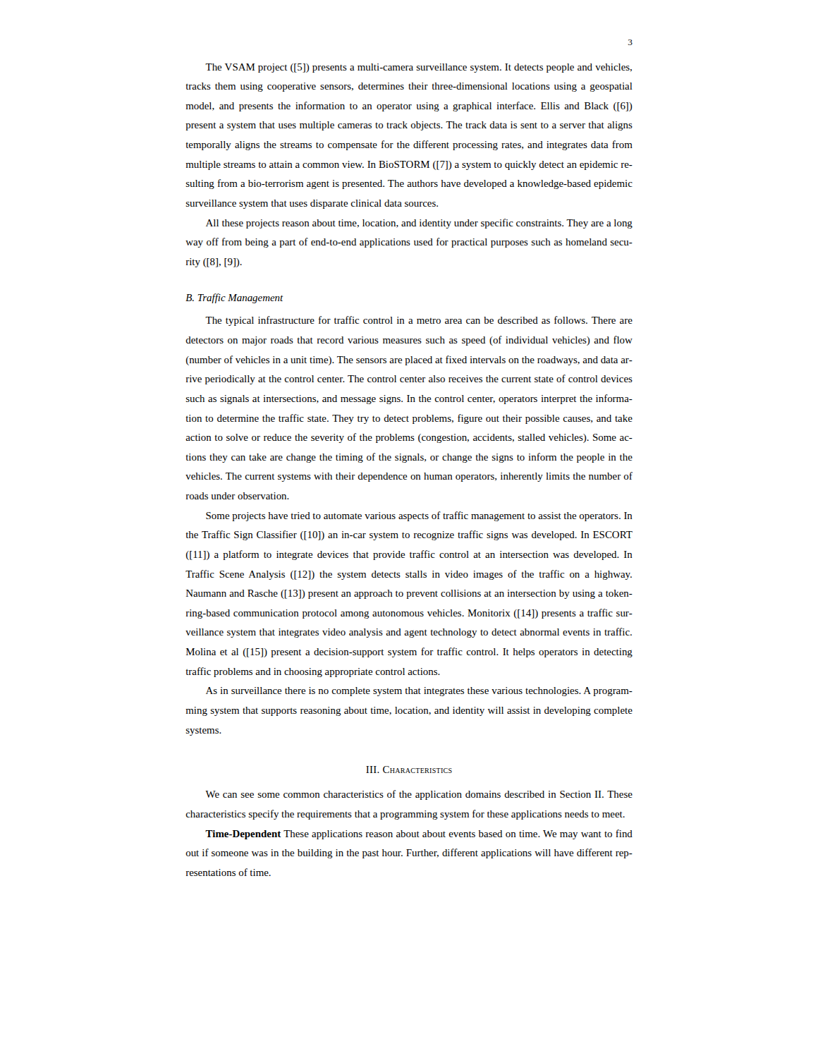3
The VSAM project ([5]) presents a multi-camera surveillance system. It detects people and vehicles, tracks them using cooperative sensors, determines their three-dimensional locations using a geospatial model, and presents the information to an operator using a graphical interface. Ellis and Black ([6]) present a system that uses multiple cameras to track objects. The track data is sent to a server that aligns temporally aligns the streams to compensate for the different processing rates, and integrates data from multiple streams to attain a common view. In BioSTORM ([7]) a system to quickly detect an epidemic resulting from a bio-terrorism agent is presented. The authors have developed a knowledge-based epidemic surveillance system that uses disparate clinical data sources.
All these projects reason about time, location, and identity under specific constraints. They are a long way off from being a part of end-to-end applications used for practical purposes such as homeland security ([8], [9]).
B. Traffic Management
The typical infrastructure for traffic control in a metro area can be described as follows. There are detectors on major roads that record various measures such as speed (of individual vehicles) and flow (number of vehicles in a unit time). The sensors are placed at fixed intervals on the roadways, and data arrive periodically at the control center. The control center also receives the current state of control devices such as signals at intersections, and message signs. In the control center, operators interpret the information to determine the traffic state. They try to detect problems, figure out their possible causes, and take action to solve or reduce the severity of the problems (congestion, accidents, stalled vehicles). Some actions they can take are change the timing of the signals, or change the signs to inform the people in the vehicles. The current systems with their dependence on human operators, inherently limits the number of roads under observation.
Some projects have tried to automate various aspects of traffic management to assist the operators. In the Traffic Sign Classifier ([10]) an in-car system to recognize traffic signs was developed. In ESCORT ([11]) a platform to integrate devices that provide traffic control at an intersection was developed. In Traffic Scene Analysis ([12]) the system detects stalls in video images of the traffic on a highway. Naumann and Rasche ([13]) present an approach to prevent collisions at an intersection by using a token-ring-based communication protocol among autonomous vehicles. Monitorix ([14]) presents a traffic surveillance system that integrates video analysis and agent technology to detect abnormal events in traffic. Molina et al ([15]) present a decision-support system for traffic control. It helps operators in detecting traffic problems and in choosing appropriate control actions.
As in surveillance there is no complete system that integrates these various technologies. A programming system that supports reasoning about time, location, and identity will assist in developing complete systems.
III. Characteristics
We can see some common characteristics of the application domains described in Section II. These characteristics specify the requirements that a programming system for these applications needs to meet.
Time-Dependent These applications reason about about events based on time. We may want to find out if someone was in the building in the past hour. Further, different applications will have different representations of time.